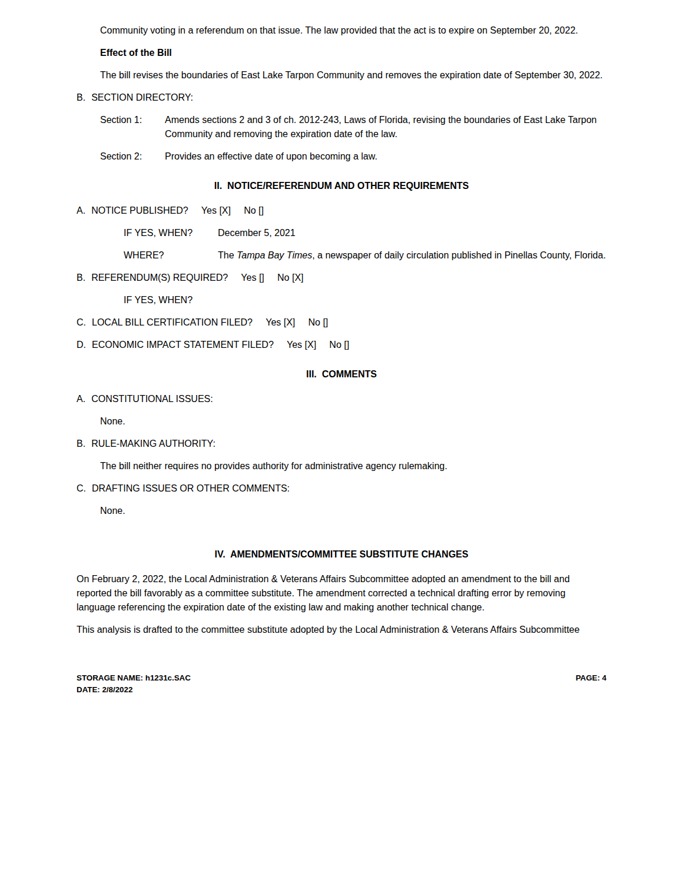Community voting in a referendum on that issue. The law provided that the act is to expire on September 20, 2022.
Effect of the Bill
The bill revises the boundaries of East Lake Tarpon Community and removes the expiration date of September 30, 2022.
B.
SECTION DIRECTORY:
Section 1:
Amends sections 2 and 3 of ch. 2012-243, Laws of Florida, revising the boundaries of East Lake Tarpon Community and removing the expiration date of the law.
Section 2:
Provides an effective date of upon becoming a law.
II. NOTICE/REFERENDUM AND OTHER REQUIREMENTS
A.
NOTICE PUBLISHED? Yes [X] No []
IF YES, WHEN?
December 5, 2021
WHERE?
The Tampa Bay Times, a newspaper of daily circulation published in Pinellas County, Florida.
B.
REFERENDUM(S) REQUIRED? Yes [] No [X]
IF YES, WHEN?
C.
LOCAL BILL CERTIFICATION FILED? Yes [X] No []
D.
ECONOMIC IMPACT STATEMENT FILED? Yes [X] No []
III. COMMENTS
A.
CONSTITUTIONAL ISSUES:
None.
B.
RULE-MAKING AUTHORITY:
The bill neither requires no provides authority for administrative agency rulemaking.
C.
DRAFTING ISSUES OR OTHER COMMENTS:
None.
IV. AMENDMENTS/COMMITTEE SUBSTITUTE CHANGES
On February 2, 2022, the Local Administration & Veterans Affairs Subcommittee adopted an amendment to the bill and reported the bill favorably as a committee substitute. The amendment corrected a technical drafting error by removing language referencing the expiration date of the existing law and making another technical change.
This analysis is drafted to the committee substitute adopted by the Local Administration & Veterans Affairs Subcommittee
STORAGE NAME: h1231c.SAC
DATE: 2/8/2022
PAGE: 4